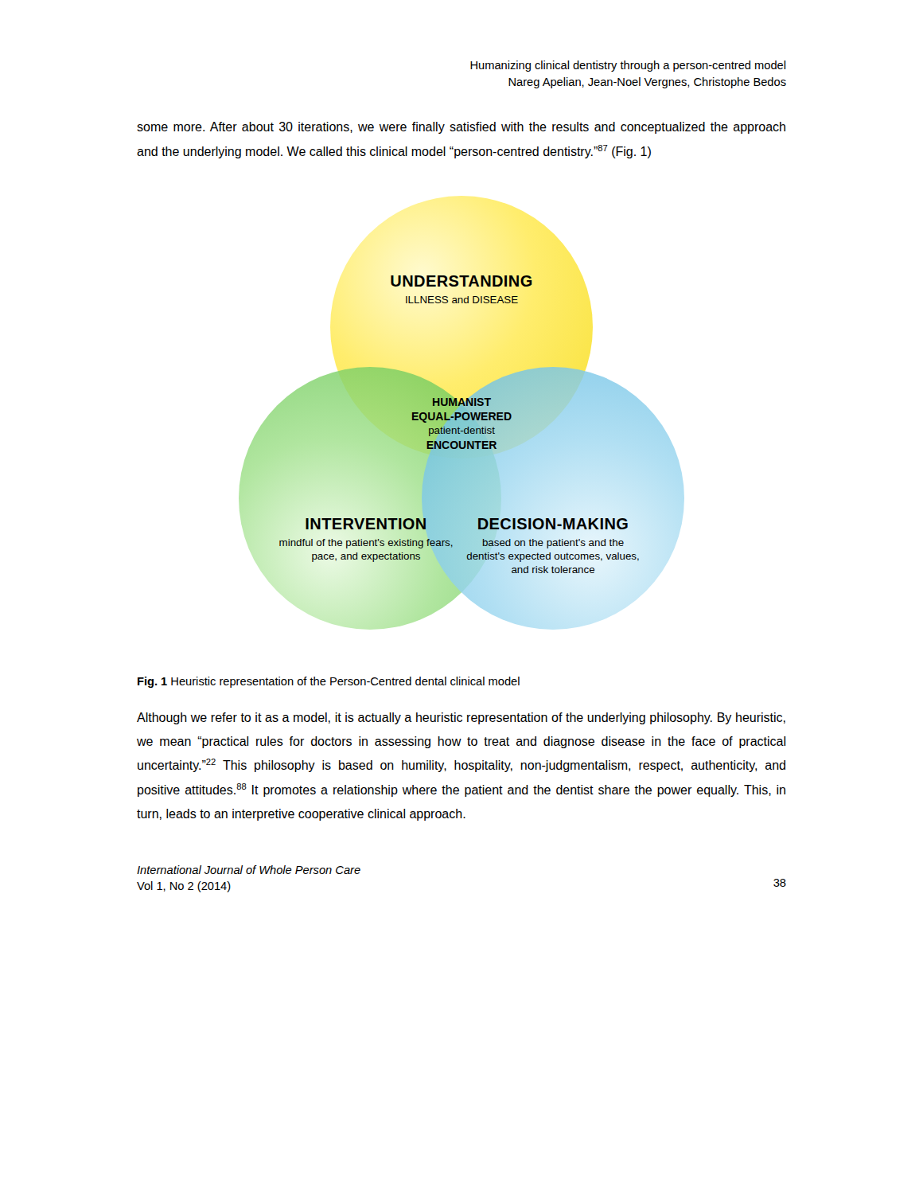Humanizing clinical dentistry through a person-centred model
Nareg Apelian, Jean-Noel Vergnes, Christophe Bedos
some more. After about 30 iterations, we were finally satisfied with the results and conceptualized the approach and the underlying model. We called this clinical model “person-centred dentistry.”87 (Fig. 1)
UNDERSTANDING
ILLNESS and DISEASE
HUMANIST
EQUAL-POWERED
patient-dentist
ENCOUNTER
INTERVENTION
mindful of the patient's existing fears,
pace, and expectations
DECISION-MAKING
based on the patient's and the
dentist's expected outcomes, values,
and risk tolerance
Fig. 1 Heuristic representation of the Person-Centred dental clinical model
Although we refer to it as a model, it is actually a heuristic representation of the underlying philosophy. By heuristic, we mean “practical rules for doctors in assessing how to treat and diagnose disease in the face of practical uncertainty.”22 This philosophy is based on humility, hospitality, non-judgmentalism, respect, authenticity, and positive attitudes.88 It promotes a relationship where the patient and the dentist share the power equally. This, in turn, leads to an interpretive cooperative clinical approach.
International Journal of Whole Person Care
Vol 1, No 2 (2014)
38